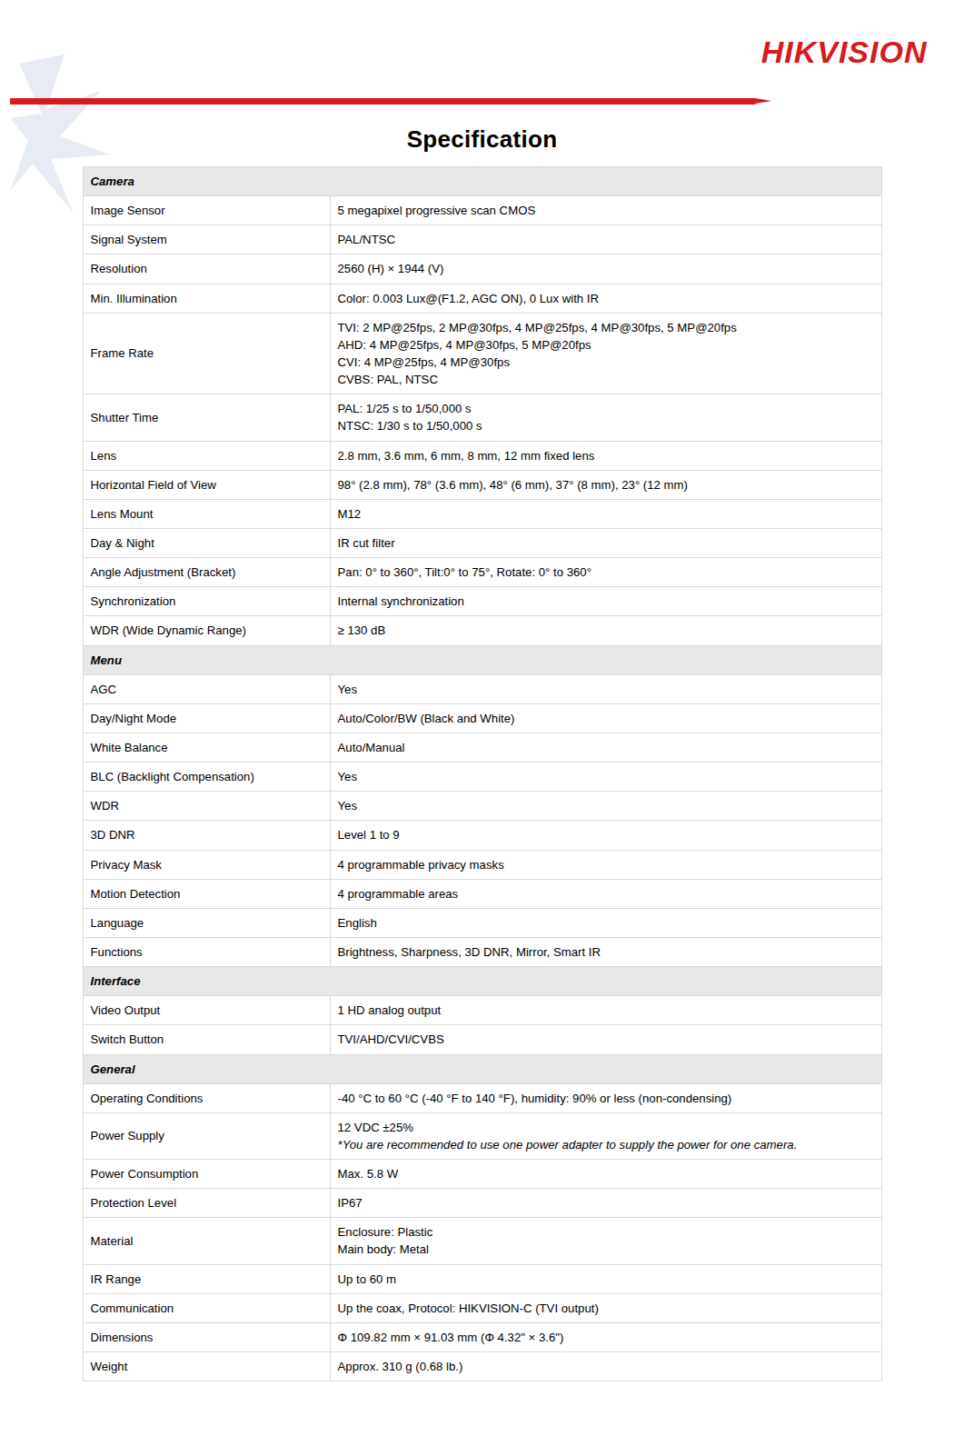HIKVISION
Specification
| Camera |
| Image Sensor | 5 megapixel progressive scan CMOS |
| Signal System | PAL/NTSC |
| Resolution | 2560 (H) × 1944 (V) |
| Min. Illumination | Color: 0.003 Lux@(F1.2, AGC ON), 0 Lux with IR |
| Frame Rate | TVI: 2 MP@25fps, 2 MP@30fps, 4 MP@25fps, 4 MP@30fps, 5 MP@20fps AHD: 4 MP@25fps, 4 MP@30fps, 5 MP@20fps CVI: 4 MP@25fps, 4 MP@30fps CVBS: PAL, NTSC |
| Shutter Time | PAL: 1/25 s to 1/50,000 s NTSC: 1/30 s to 1/50,000 s |
| Lens | 2.8 mm, 3.6 mm, 6 mm, 8 mm, 12 mm fixed lens |
| Horizontal Field of View | 98° (2.8 mm), 78° (3.6 mm), 48° (6 mm), 37° (8 mm), 23° (12 mm) |
| Lens Mount | M12 |
| Day & Night | IR cut filter |
| Angle Adjustment (Bracket) | Pan: 0° to 360°, Tilt:0° to 75°, Rotate: 0° to 360° |
| Synchronization | Internal synchronization |
| WDR (Wide Dynamic Range) | ≥ 130 dB |
| Menu |
| AGC | Yes |
| Day/Night Mode | Auto/Color/BW (Black and White) |
| White Balance | Auto/Manual |
| BLC (Backlight Compensation) | Yes |
| WDR | Yes |
| 3D DNR | Level 1 to 9 |
| Privacy Mask | 4 programmable privacy masks |
| Motion Detection | 4 programmable areas |
| Language | English |
| Functions | Brightness, Sharpness, 3D DNR, Mirror, Smart IR |
| Interface |
| Video Output | 1 HD analog output |
| Switch Button | TVI/AHD/CVI/CVBS |
| General |
| Operating Conditions | -40 °C to 60 °C (-40 °F to 140 °F), humidity: 90% or less (non-condensing) |
| Power Supply | 12 VDC ±25% *You are recommended to use one power adapter to supply the power for one camera. |
| Power Consumption | Max. 5.8 W |
| Protection Level | IP67 |
| Material | Enclosure: Plastic Main body: Metal |
| IR Range | Up to 60 m |
| Communication | Up the coax, Protocol: HIKVISION-C (TVI output) |
| Dimensions | Φ 109.82 mm × 91.03 mm (Φ 4.32" × 3.6") |
| Weight | Approx. 310 g (0.68 lb.) |